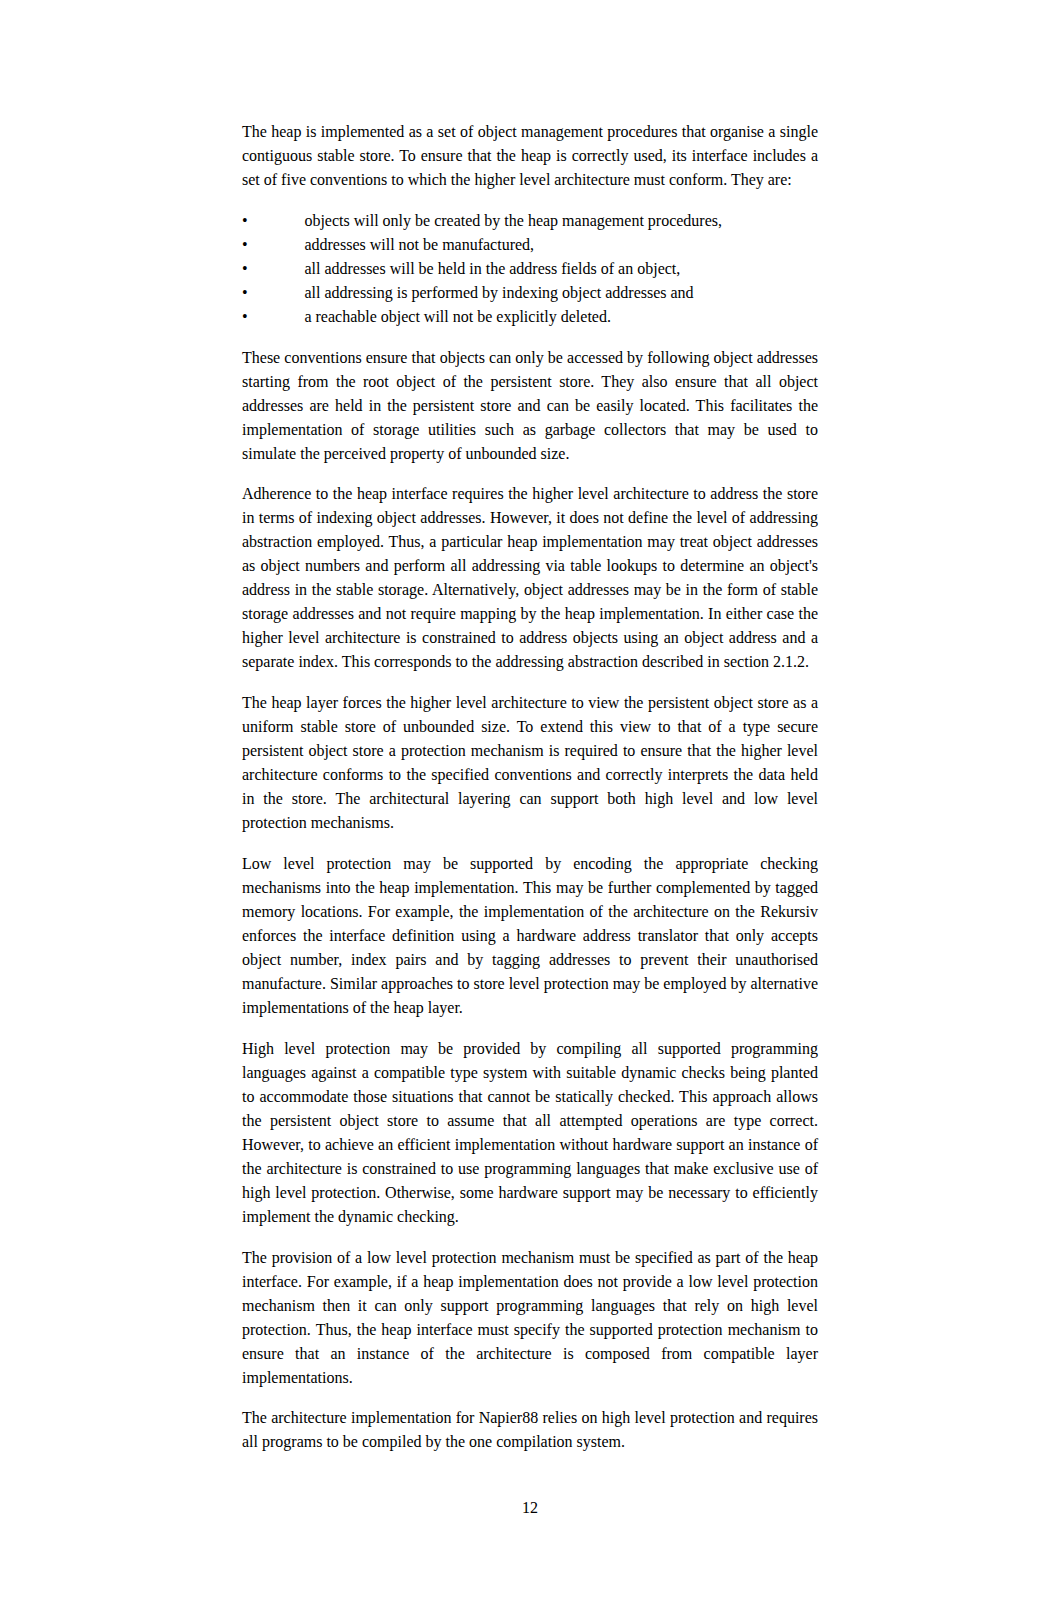The heap is implemented as a set of object management procedures that organise a single contiguous stable store. To ensure that the heap is correctly used, its interface includes a set of five conventions to which the higher level architecture must conform. They are:
objects will only be created by the heap management procedures,
addresses will not be manufactured,
all addresses will be held in the address fields of an object,
all addressing is performed by indexing object addresses and
a reachable object will not be explicitly deleted.
These conventions ensure that objects can only be accessed by following object addresses starting from the root object of the persistent store. They also ensure that all object addresses are held in the persistent store and can be easily located. This facilitates the implementation of storage utilities such as garbage collectors that may be used to simulate the perceived property of unbounded size.
Adherence to the heap interface requires the higher level architecture to address the store in terms of indexing object addresses. However, it does not define the level of addressing abstraction employed. Thus, a particular heap implementation may treat object addresses as object numbers and perform all addressing via table lookups to determine an object's address in the stable storage. Alternatively, object addresses may be in the form of stable storage addresses and not require mapping by the heap implementation. In either case the higher level architecture is constrained to address objects using an object address and a separate index. This corresponds to the addressing abstraction described in section 2.1.2.
The heap layer forces the higher level architecture to view the persistent object store as a uniform stable store of unbounded size. To extend this view to that of a type secure persistent object store a protection mechanism is required to ensure that the higher level architecture conforms to the specified conventions and correctly interprets the data held in the store. The architectural layering can support both high level and low level protection mechanisms.
Low level protection may be supported by encoding the appropriate checking mechanisms into the heap implementation. This may be further complemented by tagged memory locations. For example, the implementation of the architecture on the Rekursiv enforces the interface definition using a hardware address translator that only accepts object number, index pairs and by tagging addresses to prevent their unauthorised manufacture. Similar approaches to store level protection may be employed by alternative implementations of the heap layer.
High level protection may be provided by compiling all supported programming languages against a compatible type system with suitable dynamic checks being planted to accommodate those situations that cannot be statically checked. This approach allows the persistent object store to assume that all attempted operations are type correct. However, to achieve an efficient implementation without hardware support an instance of the architecture is constrained to use programming languages that make exclusive use of high level protection. Otherwise, some hardware support may be necessary to efficiently implement the dynamic checking.
The provision of a low level protection mechanism must be specified as part of the heap interface. For example, if a heap implementation does not provide a low level protection mechanism then it can only support programming languages that rely on high level protection. Thus, the heap interface must specify the supported protection mechanism to ensure that an instance of the architecture is composed from compatible layer implementations.
The architecture implementation for Napier88 relies on high level protection and requires all programs to be compiled by the one compilation system.
12